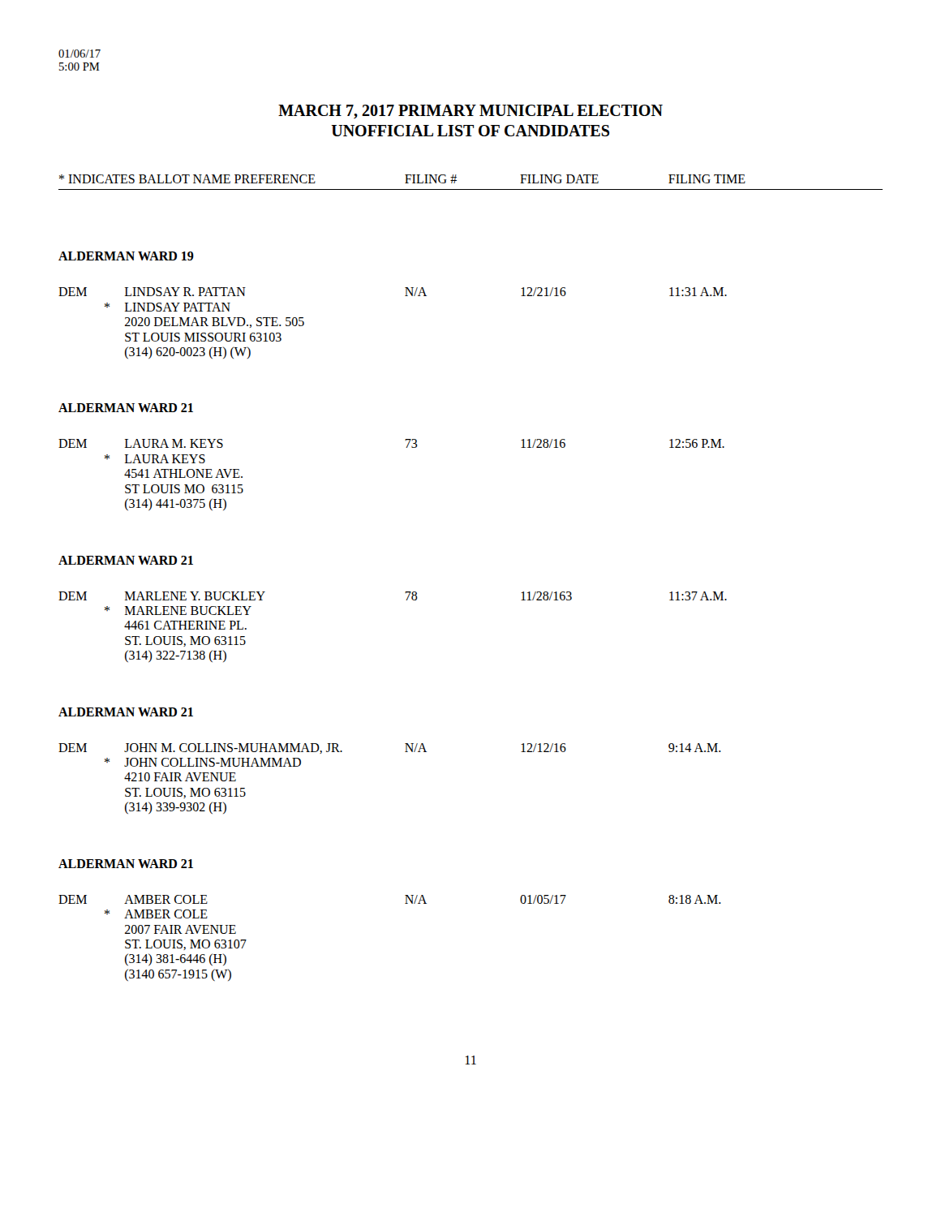01/06/17
5:00 PM
MARCH 7, 2017 PRIMARY MUNICIPAL ELECTION
UNOFFICIAL LIST OF CANDIDATES
* INDICATES BALLOT NAME PREFERENCE
FILING #
FILING DATE
FILING TIME
ALDERMAN WARD 19
DEM
LINDSAY R. PATTAN
N/A
12/21/16
11:31 A.M.
*
LINDSAY PATTAN
2020 DELMAR BLVD., STE. 505
ST LOUIS MISSOURI 63103
(314) 620-0023 (H) (W)
ALDERMAN WARD 21
DEM
LAURA M. KEYS
73
11/28/16
12:56 P.M.
*
LAURA KEYS
4541 ATHLONE AVE.
ST LOUIS MO 63115
(314) 441-0375 (H)
ALDERMAN WARD 21
DEM
MARLENE Y. BUCKLEY
78
11/28/163
11:37 A.M.
*
MARLENE BUCKLEY
4461 CATHERINE PL.
ST. LOUIS, MO 63115
(314) 322-7138 (H)
ALDERMAN WARD 21
DEM
JOHN M. COLLINS-MUHAMMAD, JR.
N/A
12/12/16
9:14 A.M.
*
JOHN COLLINS-MUHAMMAD
4210 FAIR AVENUE
ST. LOUIS, MO 63115
(314) 339-9302 (H)
ALDERMAN WARD 21
DEM
AMBER COLE
N/A
01/05/17
8:18 A.M.
*
AMBER COLE
2007 FAIR AVENUE
ST. LOUIS, MO 63107
(314) 381-6446 (H)
(3140 657-1915 (W)
11